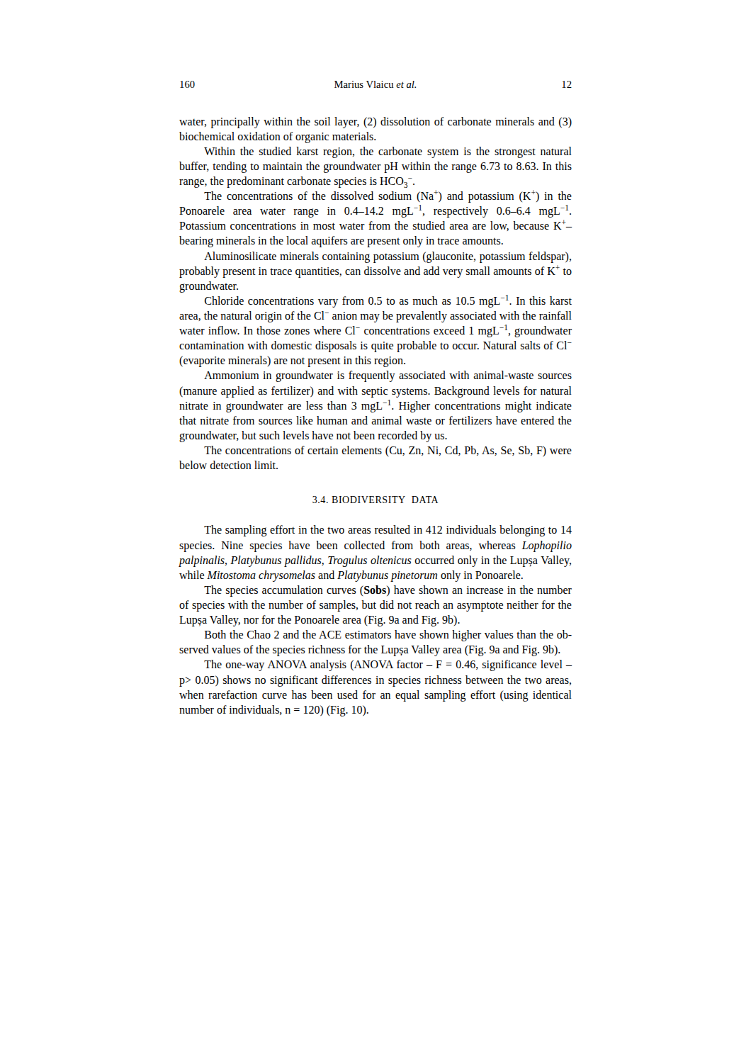160 Marius Vlaicu et al. 12
water, principally within the soil layer, (2) dissolution of carbonate minerals and (3) biochemical oxidation of organic materials.
Within the studied karst region, the carbonate system is the strongest natural buffer, tending to maintain the groundwater pH within the range 6.73 to 8.63. In this range, the predominant carbonate species is HCO3−.
The concentrations of the dissolved sodium (Na+) and potassium (K+) in the Ponoarele area water range in 0.4–14.2 mgL−1, respectively 0.6–6.4 mgL−1. Potassium concentrations in most water from the studied area are low, because K+–bearing minerals in the local aquifers are present only in trace amounts.
Aluminosilicate minerals containing potassium (glauconite, potassium feldspar), probably present in trace quantities, can dissolve and add very small amounts of K+ to groundwater.
Chloride concentrations vary from 0.5 to as much as 10.5 mgL−1. In this karst area, the natural origin of the Cl− anion may be prevalently associated with the rainfall water inflow. In those zones where Cl− concentrations exceed 1 mgL−1, groundwater contamination with domestic disposals is quite probable to occur. Natural salts of Cl− (evaporite minerals) are not present in this region.
Ammonium in groundwater is frequently associated with animal-waste sources (manure applied as fertilizer) and with septic systems. Background levels for natural nitrate in groundwater are less than 3 mgL−1. Higher concentrations might indicate that nitrate from sources like human and animal waste or fertilizers have entered the groundwater, but such levels have not been recorded by us.
The concentrations of certain elements (Cu, Zn, Ni, Cd, Pb, As, Se, Sb, F) were below detection limit.
3.4. Biodiversity Data
The sampling effort in the two areas resulted in 412 individuals belonging to 14 species. Nine species have been collected from both areas, whereas Lophopilio palpinalis, Platybunus pallidus, Trogulus oltenicus occurred only in the Lupșa Valley, while Mitostoma chrysomelas and Platybunus pinetorum only in Ponoarele.
The species accumulation curves (Sobs) have shown an increase in the number of species with the number of samples, but did not reach an asymptote neither for the Lupșa Valley, nor for the Ponoarele area (Fig. 9a and Fig. 9b).
Both the Chao 2 and the ACE estimators have shown higher values than the observed values of the species richness for the Lupșa Valley area (Fig. 9a and Fig. 9b).
The one-way ANOVA analysis (ANOVA factor – F = 0.46, significance level – p> 0.05) shows no significant differences in species richness between the two areas, when rarefaction curve has been used for an equal sampling effort (using identical number of individuals, n = 120) (Fig. 10).